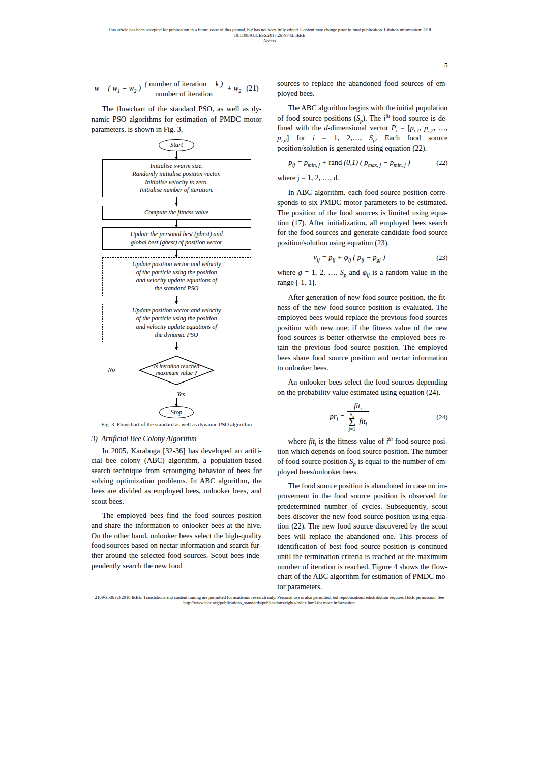This article has been accepted for publication in a future issue of this journal, but has not been fully edited. Content may change prior to final publication. Citation information: DOI 10.1109/ACCESS.2017.2679743, IEEE
Access
5
w = ( w1 − w2 ) ( number of iteration − k ) number of iteration + w2 (21)
The flowchart of the standard PSO, as well as dynamic PSO algorithms for estimation of PMDC motor parameters, is shown in Fig. 3.
Start
Initialise swarm size.
Randomly initialise position vector.
Initialise velocity to zero.
Initialise number of iteration.
Compute the fitness value
Update the personal best (pbest) and
global best (gbest) of position vector
Update position vector and velocity
of the particle using the position
and velocity update equations of
the standard PSO
Update position vector and velocity
of the particle using the position
and velocity update equations of
the dynamic PSO
No
Is iteration reached
maximum value ?
Yes
Stop
Fig. 3. Flowchart of the standard as well as dynamic PSO algorithm
3) Artificial Bee Colony Algorithm
In 2005, Karaboga [32-36] has developed an artificial bee colony (ABC) algorithm, a population-based search technique from scrounging behavior of bees for solving optimization problems. In ABC algorithm, the bees are divided as employed bees, onlooker bees, and scout bees.
The employed bees find the food sources position and share the information to onlooker bees at the hive. On the other hand, onlooker bees select the high-quality food sources based on nectar information and search further around the selected food sources. Scout bees independently search the new food
sources to replace the abandoned food sources of employed bees.
The ABC algorithm begins with the initial population of food source positions (Sp). The ith food source is defined with the d-dimensional vector Pi = [pi,1, pi,2, …, pi,d] for i = 1, 2,…, Sp. Each food source position/solution is generated using equation (22).
pij = pmin, j + rand (0,1) ( pmax, j − pmin, j ) (22)
where j = 1, 2, …, d.
In ABC algorithm, each food source position corresponds to six PMDC motor parameters to be estimated. The position of the food sources is limited using equation (17). After initialization, all employed bees search for the food sources and generate candidate food source position/solution using equation (23).
vij = pij + φij ( pij − pgj ) (23)
where g = 1, 2, …, Sp and φij is a random value in the range [-1, 1].
After generation of new food source position, the fitness of the new food source position is evaluated. The employed bees would replace the previous food sources position with new one; if the fitness value of the new food sources is better otherwise the employed bees retain the previous food source position. The employed bees share food source position and nectar information to onlooker bees.
An onlooker bees select the food sources depending on the probability value estimated using equation (24).
pri = fiti Sp Σ j=1 fiti (24)
where fiti is the fitness value of ith food source position which depends on food source position. The number of food source position Sp is equal to the number of employed bees/onlooker bees.
The food source position is abandoned in case no improvement in the food source position is observed for predetermined number of cycles. Subsequently, scout bees discover the new food source position using equation (22). The new food source discovered by the scout bees will replace the abandoned one. This process of identification of best food source position is continued until the termination criteria is reached or the maximum number of iteration is reached. Figure 4 shows the flowchart of the ABC algorithm for estimation of PMDC motor parameters.
2169-3536 (c) 2016 IEEE. Translations and content mining are permitted for academic research only. Personal use is also permitted, but republication/redistribution requires IEEE permission. See
http://www.ieee.org/publications_standards/publications/rights/index.html for more information.